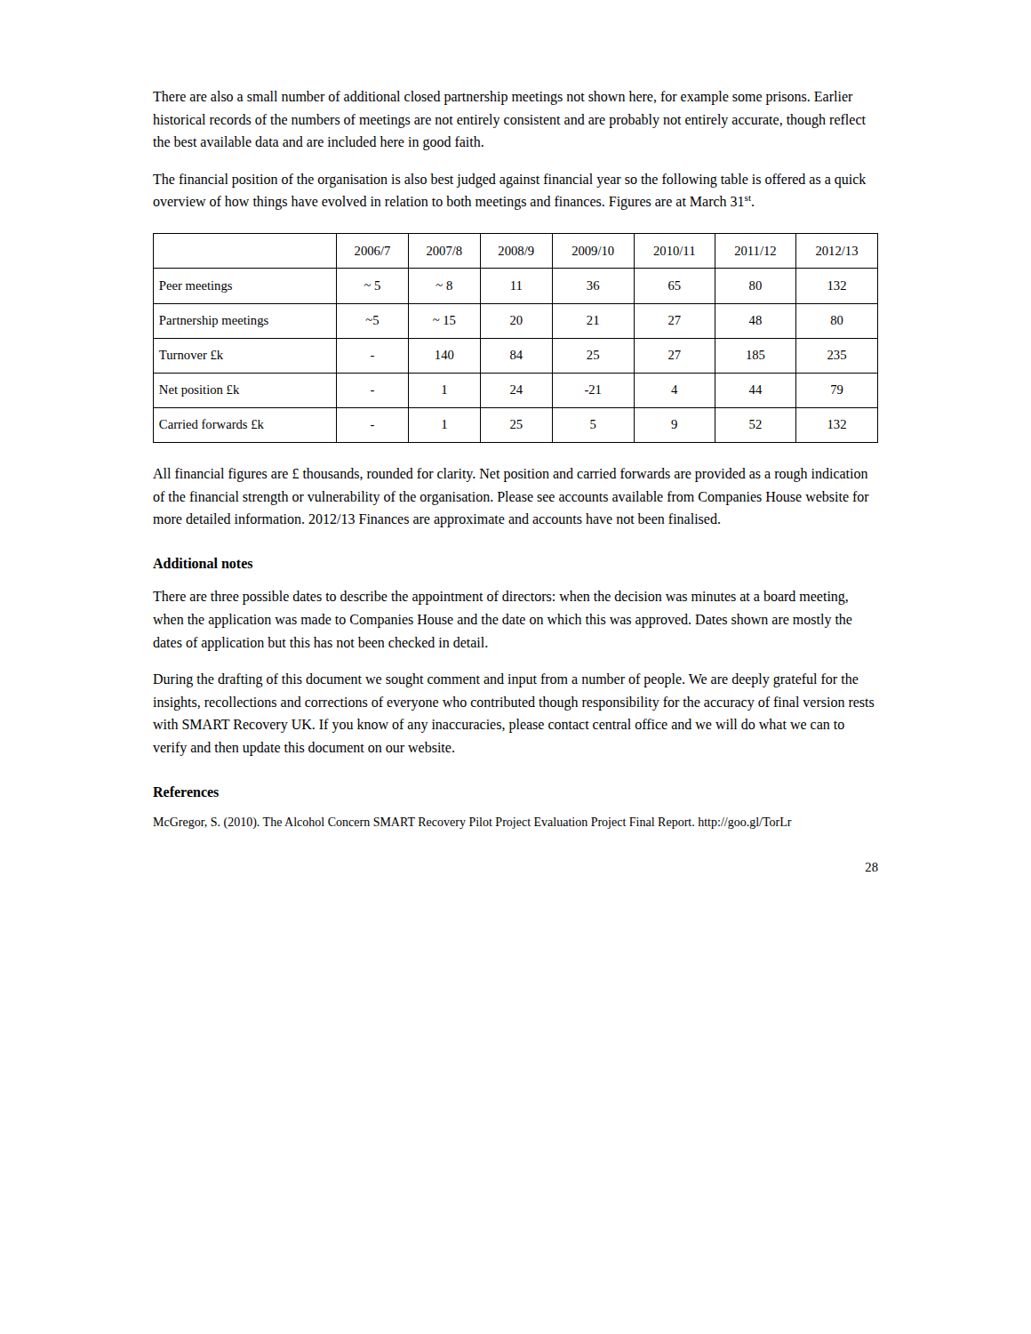There are also a small number of additional closed partnership meetings not shown here, for example some prisons. Earlier historical records of the numbers of meetings are not entirely consistent and are probably not entirely accurate, though reflect the best available data and are included here in good faith.
The financial position of the organisation is also best judged against financial year so the following table is offered as a quick overview of how things have evolved in relation to both meetings and finances. Figures are at March 31st.
| | 2006/7 | 2007/8 | 2008/9 | 2009/10 | 2010/11 | 2011/12 | 2012/13 |
| --- | --- | --- | --- | --- | --- | --- | --- |
| Peer meetings | ~ 5 | ~ 8 | 11 | 36 | 65 | 80 | 132 |
| Partnership meetings | ~5 | ~ 15 | 20 | 21 | 27 | 48 | 80 |
| Turnover £k | - | 140 | 84 | 25 | 27 | 185 | 235 |
| Net position £k | - | 1 | 24 | -21 | 4 | 44 | 79 |
| Carried forwards £k | - | 1 | 25 | 5 | 9 | 52 | 132 |
All financial figures are £ thousands, rounded for clarity. Net position and carried forwards are provided as a rough indication of the financial strength or vulnerability of the organisation. Please see accounts available from Companies House website for more detailed information. 2012/13 Finances are approximate and accounts have not been finalised.
Additional notes
There are three possible dates to describe the appointment of directors: when the decision was minutes at a board meeting, when the application was made to Companies House and the date on which this was approved. Dates shown are mostly the dates of application but this has not been checked in detail.
During the drafting of this document we sought comment and input from a number of people. We are deeply grateful for the insights, recollections and corrections of everyone who contributed though responsibility for the accuracy of final version rests with SMART Recovery UK. If you know of any inaccuracies, please contact central office and we will do what we can to verify and then update this document on our website.
References
McGregor, S. (2010). The Alcohol Concern SMART Recovery Pilot Project Evaluation Project Final Report. http://goo.gl/TorLr
28